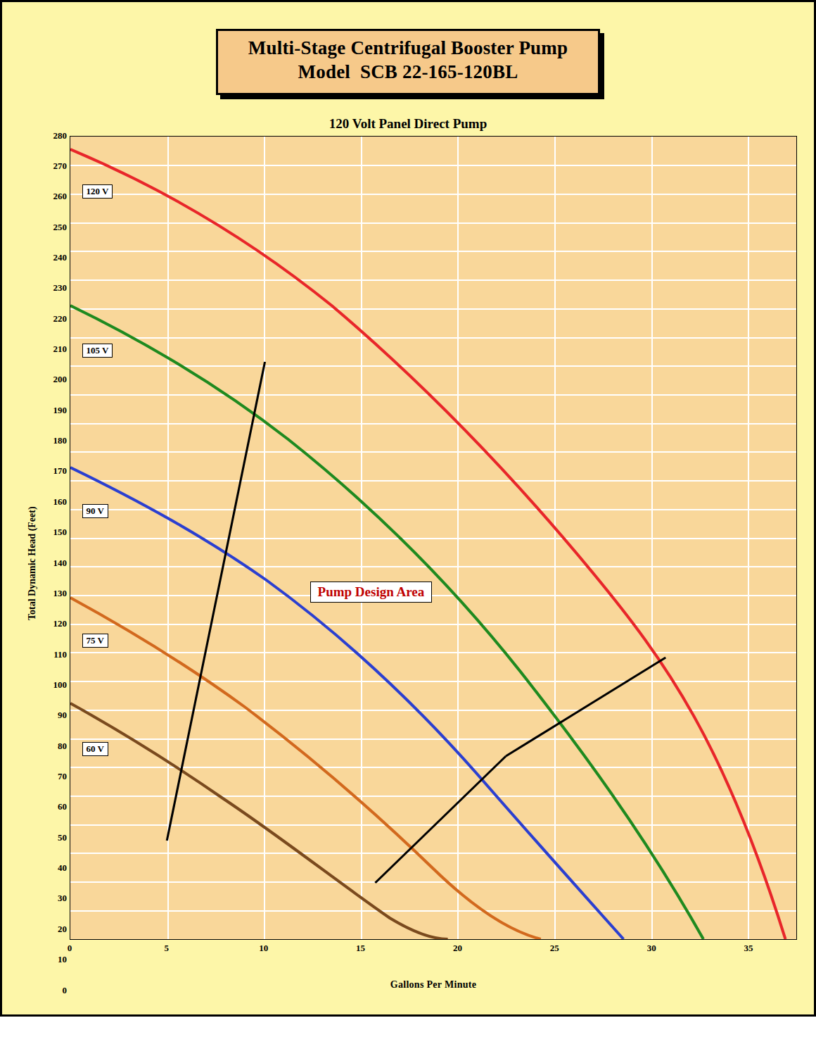Multi-Stage Centrifugal Booster Pump
Model SCB 22-165-120BL
120 Volt Panel Direct Pump
Total Dynamic Head (Feet)
280 270 260 250 240 230 220 210 200 190 180 170 160 150 140 130 120 110 100 90 80 70 60 50 40 30 20 10 0
120 V
105 V
90 V
75 V
60 V
Pump Design Area
0 5 10 15 20 25 30 35
Gallons Per Minute